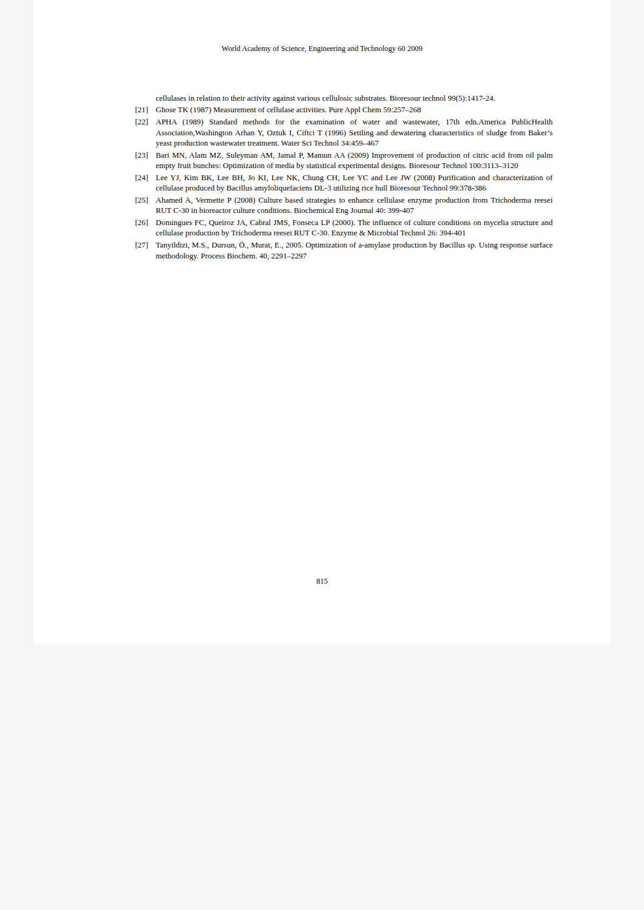World Academy of Science, Engineering and Technology 60 2009
cellulases in relation to their activity against various cellulosic substrates. Bioresour technol 99(5):1417-24.
[21] Ghose TK (1987) Measurement of cellulase activities. Pure Appl Chem 59:257–268
[22] APHA (1989) Standard methods for the examination of water and wastewater, 17th edn.America PublicHealth Association,Washington Arhan Y, Oztuk I, Ciftci T (1996) Settling and dewatering characteristics of sludge from Baker’s yeast production wastewater treatment. Water Sci Technol 34:459–467
[23] Bari MN, Alam MZ, Suleyman AM, Jamal P, Mamun AA (2009) Improvement of production of citric acid from oil palm empty fruit bunches: Optimization of media by statistical experimental designs. Bioresour Technol 100:3113–3120
[24] Lee YJ, Kim BK, Lee BH, Jo KI, Lee NK, Chung CH, Lee YC and Lee JW (2008) Purification and characterization of cellulase produced by Bacillus amyloliquefaciens DL-3 utilizing rice hull Bioresour Technol 99:378-386
[25] Ahamed A, Vermette P (2008) Culture based strategies to enhance cellulase enzyme production from Trichoderma reesei RUT C-30 in bioreactor culture conditions. Biochemical Eng Journal 40: 399-407
[26] Domingues FC, Queiroz JA, Cabral JMS, Fonseca LP (2000). The influence of culture conditions on mycelia structure and cellulase production by Trichoderma reesei RUT C-30. Enzyme & Microbial Technol 26: 394-401
[27] Tanyildizi, M.S., Dursun, Ö., Murat, E., 2005. Optimization of a-amylase production by Bacillus sp. Using response surface methodology. Process Biochem. 40, 2291–2297
815